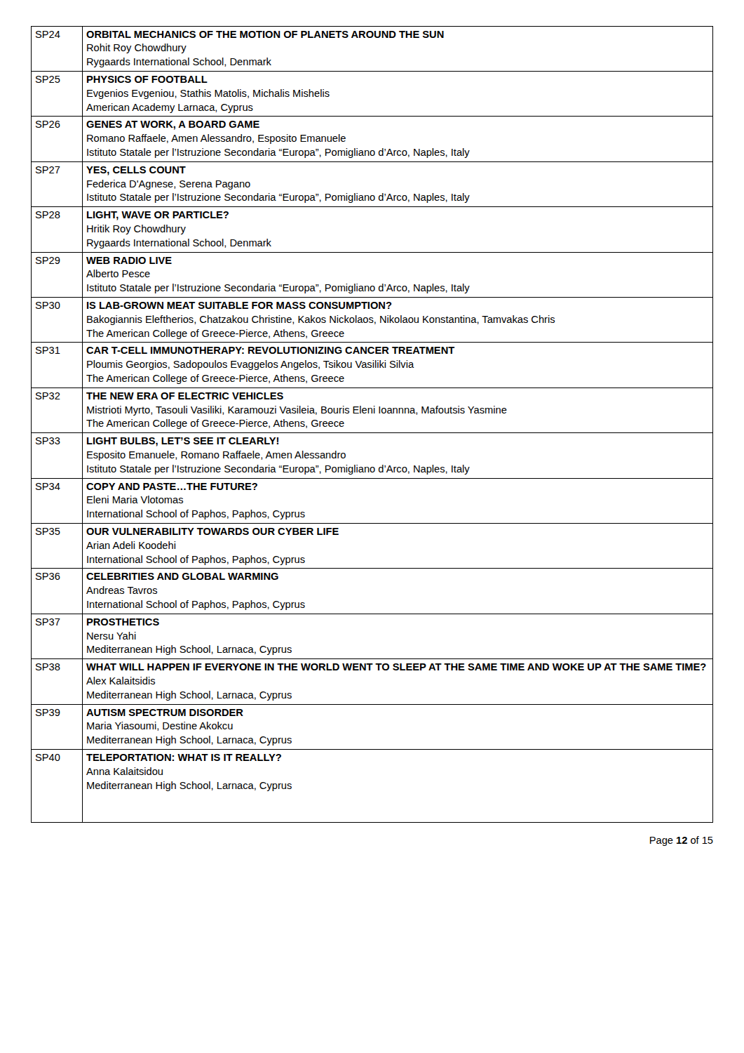| SP24 | Orbital mechanics of the motion of planets around the sun Rohit Roy Chowdhury Rygaards International School, Denmark |
| SP25 | Physics of football Evgenios Evgeniou, Stathis Matolis, Michalis Mishelis American Academy Larnaca, Cyprus |
| SP26 | Genes at work, a board game Romano Raffaele, Amen Alessandro, Esposito Emanuele Istituto Statale per l’Istruzione Secondaria “Europa”, Pomigliano d’Arco, Naples, Italy |
| SP27 | Yes, cells count Federica D'Agnese, Serena Pagano Istituto Statale per l’Istruzione Secondaria “Europa”, Pomigliano d’Arco, Naples, Italy |
| SP28 | Light, wave or particle? Hritik Roy Chowdhury Rygaards International School, Denmark |
| SP29 | Web radio live Alberto Pesce Istituto Statale per l’Istruzione Secondaria “Europa”, Pomigliano d’Arco, Naples, Italy |
| SP30 | Is lab-grown meat suitable for mass consumption? Bakogiannis Eleftherios, Chatzakou Christine, Kakos Nickolaos, Nikolaou Konstantina, Tamvakas Chris The American College of Greece-Pierce, Athens, Greece |
| SP31 | CAR T-cell immunotherapy: Revolutionizing cancer treatment Ploumis Georgios, Sadopoulos Evaggelos Angelos, Tsikou Vasiliki Silvia The American College of Greece-Pierce, Athens, Greece |
| SP32 | The new era of electric vehicles Mistrioti Myrto, Tasouli Vasiliki, Karamouzi Vasileia, Bouris Eleni Ioannna, Mafoutsis Yasmine The American College of Greece-Pierce, Athens, Greece |
| SP33 | Light bulbs, let’s see it clearly! Esposito Emanuele, Romano Raffaele, Amen Alessandro Istituto Statale per l’Istruzione Secondaria “Europa”, Pomigliano d’Arco, Naples, Italy |
| SP34 | Copy and paste…the future? Eleni Maria Vlotomas International School of Paphos, Paphos, Cyprus |
| SP35 | Our vulnerability towards our cyber life Arian Adeli Koodehi International School of Paphos, Paphos, Cyprus |
| SP36 | Celebrities and global warming Andreas Tavros International School of Paphos, Paphos, Cyprus |
| SP37 | Prosthetics Nersu Yahi Mediterranean High School, Larnaca, Cyprus |
| SP38 | What will happen if everyone in the world went to sleep at the same time and woke up at the same time? Alex Kalaitsidis Mediterranean High School, Larnaca, Cyprus |
| SP39 | Autism spectrum disorder Maria Yiasoumi, Destine Akokcu Mediterranean High School, Larnaca, Cyprus |
| SP40 | Teleportation: What is it really? Anna Kalaitsidou Mediterranean High School, Larnaca, Cyprus |
Page 12 of 15